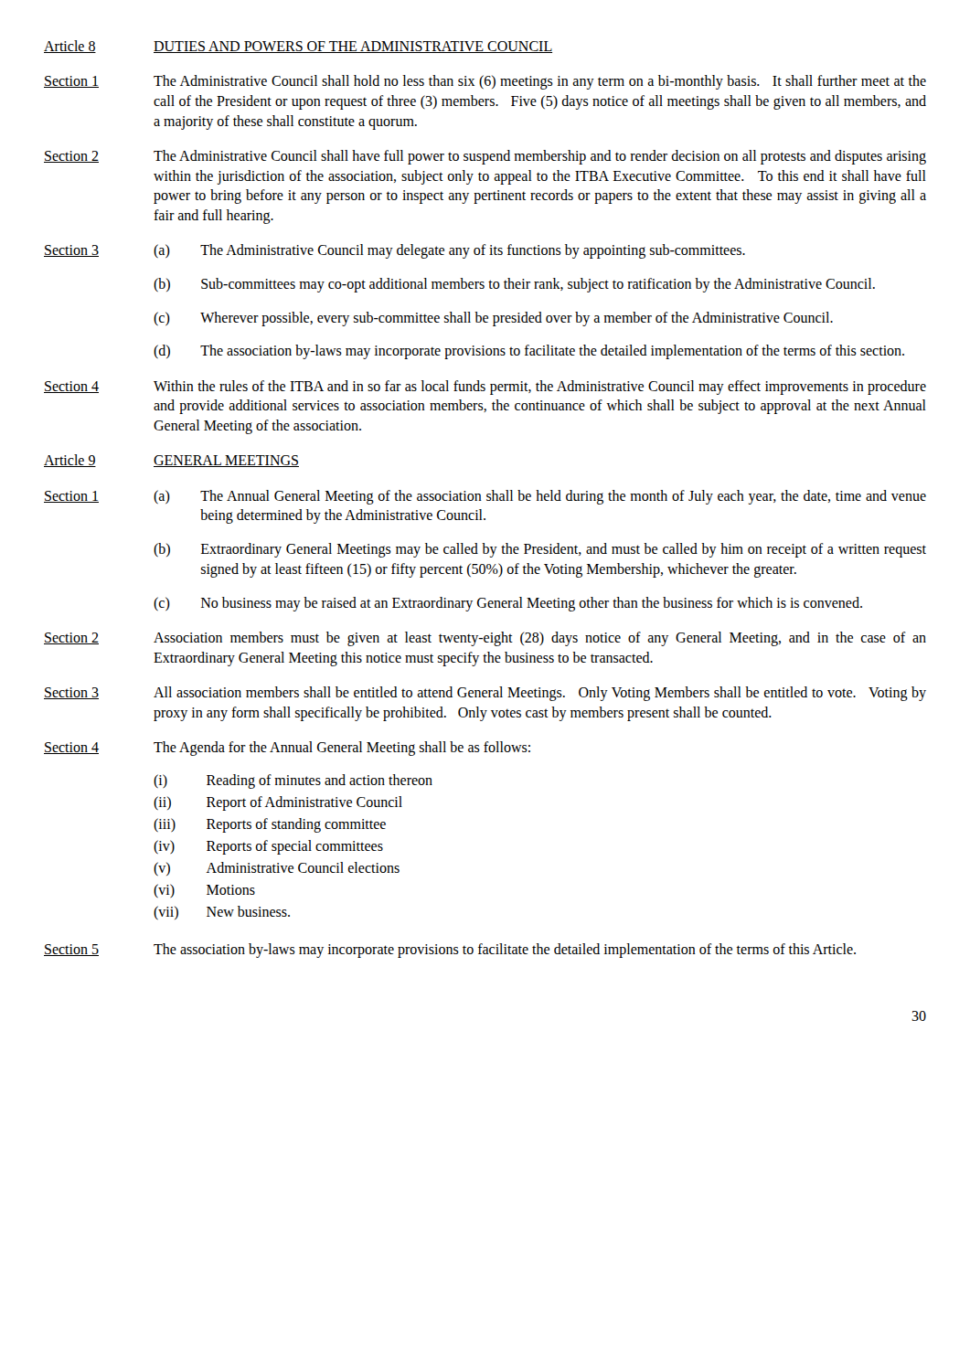| Article 8 | DUTIES AND POWERS OF THE ADMINISTRATIVE COUNCIL |
| Section 1 | The Administrative Council shall hold no less than six (6) meetings in any term on a bi-monthly basis. It shall further meet at the call of the President or upon request of three (3) members. Five (5) days notice of all meetings shall be given to all members, and a majority of these shall constitute a quorum. |
| Section 2 | The Administrative Council shall have full power to suspend membership and to render decision on all protests and disputes arising within the jurisdiction of the association, subject only to appeal to the ITBA Executive Committee. To this end it shall have full power to bring before it any person or to inspect any pertinent records or papers to the extent that these may assist in giving all a fair and full hearing. |
| Section 3 | / (a) / The Administrative Council may delegate any of its functions by appointing sub-committees. / / (b) / Sub-committees may co-opt additional members to their rank, subject to ratification by the Administrative Council. / / (c) / Wherever possible, every sub-committee shall be presided over by a member of the Administrative Council. / / (d) / The association by-laws may incorporate provisions to facilitate the detailed implementation of the terms of this section. / |
| Section 4 | Within the rules of the ITBA and in so far as local funds permit, the Administrative Council may effect improvements in procedure and provide additional services to association members, the continuance of which shall be subject to approval at the next Annual General Meeting of the association. |
| Article 9 | GENERAL MEETINGS |
| Section 1 | / (a) / The Annual General Meeting of the association shall be held during the month of July each year, the date, time and venue being determined by the Administrative Council. / / (b) / Extraordinary General Meetings may be called by the President, and must be called by him on receipt of a written request signed by at least fifteen (15) or fifty percent (50%) of the Voting Membership, whichever the greater. / / (c) / No business may be raised at an Extraordinary General Meeting other than the business for which is is convened. / |
| Section 2 | Association members must be given at least twenty-eight (28) days notice of any General Meeting, and in the case of an Extraordinary General Meeting this notice must specify the business to be transacted. |
| Section 3 | All association members shall be entitled to attend General Meetings. Only Voting Members shall be entitled to vote. Voting by proxy in any form shall specifically be prohibited. Only votes cast by members present shall be counted. |
| Section 4 | The Agenda for the Annual General Meeting shall be as follows: / (i) / Reading of minutes and action thereon / / (ii) / Report of Administrative Council / / (iii) / Reports of standing committee / / (iv) / Reports of special committees / / (v) / Administrative Council elections / / (vi) / Motions / / (vii) / New business. / |
| Section 5 | The association by-laws may incorporate provisions to facilitate the detailed implementation of the terms of this Article. |
30